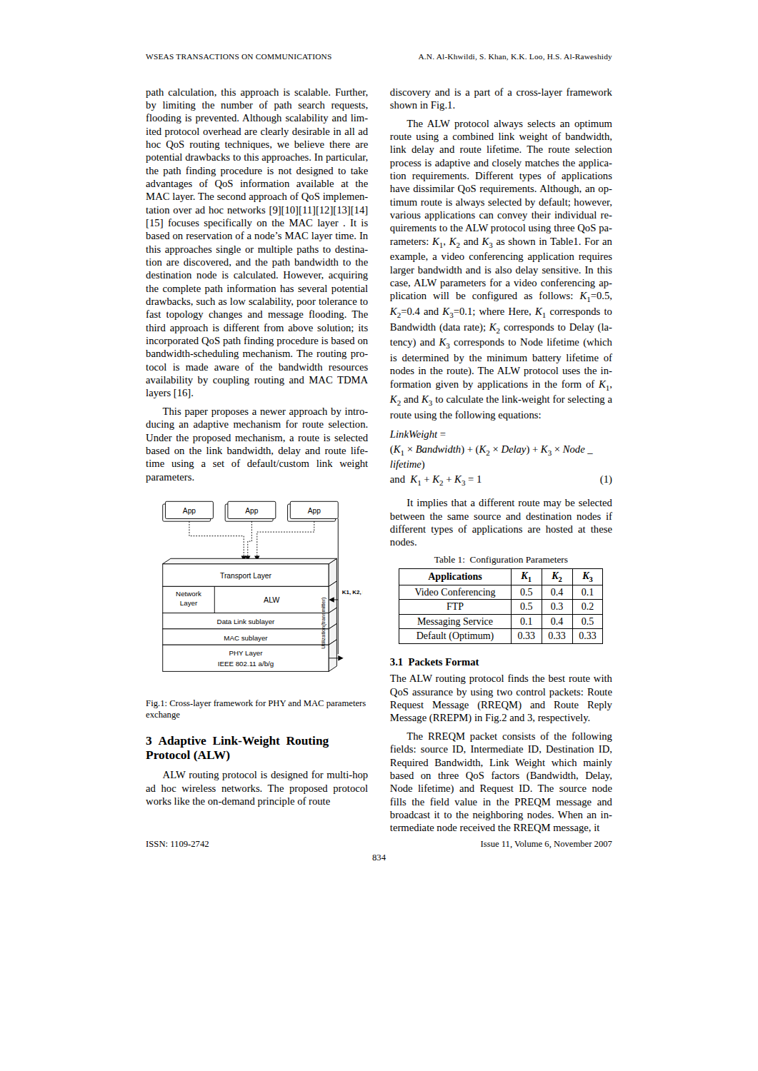WSEAS TRANSACTIONS on COMMUNICATIONS
A.N. Al-Khwildi, S. Khan, K.K. Loo, H.S. Al-Raweshidy
path calculation, this approach is scalable. Further, by limiting the number of path search requests, flooding is prevented. Although scalability and limited protocol overhead are clearly desirable in all ad hoc QoS routing techniques, we believe there are potential drawbacks to this approaches. In particular, the path finding procedure is not designed to take advantages of QoS information available at the MAC layer. The second approach of QoS implementation over ad hoc networks [9][10][11][12][13][14][15] focuses specifically on the MAC layer . It is based on reservation of a node’s MAC layer time. In this approaches single or multiple paths to destination are discovered, and the path bandwidth to the destination node is calculated. However, acquiring the complete path information has several potential drawbacks, such as low scalability, poor tolerance to fast topology changes and message flooding. The third approach is different from above solution; its incorporated QoS path finding procedure is based on bandwidth-scheduling mechanism. The routing protocol is made aware of the bandwidth resources availability by coupling routing and MAC TDMA layers [16].
This paper proposes a newer approach by introducing an adaptive mechanism for route selection. Under the proposed mechanism, a route is selected based on the link bandwidth, delay and route lifetime using a set of default/custom link weight parameters.
App App App Transport Layer Network Layer ALW Data Link sublayer MAC sublayer PHY Layer IEEE 802.11 a/b/g K1, K2, K3 Utilization(transmitter)
Fig.1: Cross-layer framework for PHY and MAC parameters exchange
3 Adaptive Link-Weight Routing Protocol (ALW)
ALW routing protocol is designed for multi-hop ad hoc wireless networks. The proposed protocol works like the on-demand principle of route
discovery and is a part of a cross-layer framework shown in Fig.1.
The ALW protocol always selects an optimum route using a combined link weight of bandwidth, link delay and route lifetime. The route selection process is adaptive and closely matches the application requirements. Different types of applications have dissimilar QoS requirements. Although, an optimum route is always selected by default; however, various applications can convey their individual requirements to the ALW protocol using three QoS parameters: K1, K2 and K3 as shown in Table1. For an example, a video conferencing application requires larger bandwidth and is also delay sensitive. In this case, ALW parameters for a video conferencing application will be configured as follows: K1=0.5, K2=0.4 and K3=0.1; where Here, K1 corresponds to Bandwidth (data rate); K2 corresponds to Delay (latency) and K3 corresponds to Node lifetime (which is determined by the minimum battery lifetime of nodes in the route). The ALW protocol uses the information given by applications in the form of K1, K2 and K3 to calculate the link-weight for selecting a route using the following equations:
LinkWeight = (K1 × Bandwidth) + (K2 × Delay) + K3 × Node _ lifetime) and K1 + K2 + K3 = 1 (1)
It implies that a different route may be selected between the same source and destination nodes if different types of applications are hosted at these nodes.
Table 1: Configuration Parameters
| Applications | K 1 | K 2 | K 3 |
| --- | --- | --- | --- |
| Video Conferencing | 0.5 | 0.4 | 0.1 |
| FTP | 0.5 | 0.3 | 0.2 |
| Messaging Service | 0.1 | 0.4 | 0.5 |
| Default (Optimum) | 0.33 | 0.33 | 0.33 |
3.1 Packets Format
The ALW routing protocol finds the best route with QoS assurance by using two control packets: Route Request Message (RREQM) and Route Reply Message (RREPM) in Fig.2 and 3, respectively.
The RREQM packet consists of the following fields: source ID, Intermediate ID, Destination ID, Required Bandwidth, Link Weight which mainly based on three QoS factors (Bandwidth, Delay, Node lifetime) and Request ID. The source node fills the field value in the PREQM message and broadcast it to the neighboring nodes. When an intermediate node received the RREQM message, it
ISSN: 1109-2742
Issue 11, Volume 6, November 2007
834